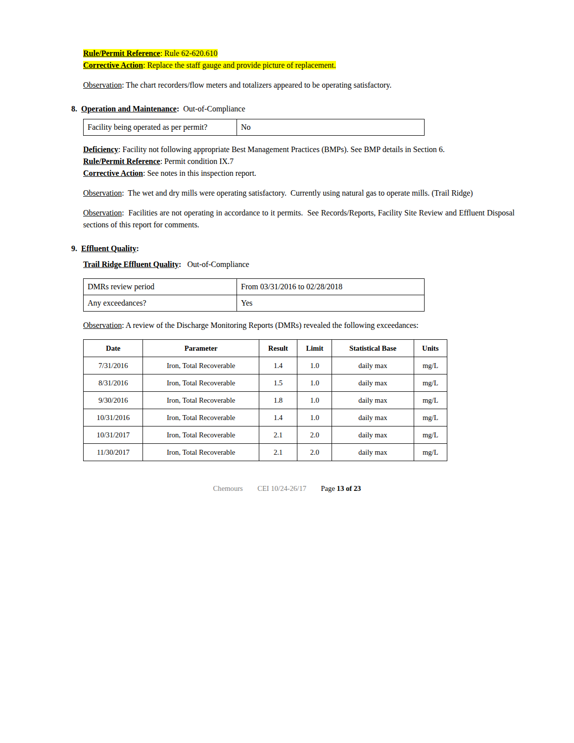Rule/Permit Reference: Rule 62-620.610
Corrective Action: Replace the staff gauge and provide picture of replacement.
Observation: The chart recorders/flow meters and totalizers appeared to be operating satisfactory.
8. Operation and Maintenance: Out-of-Compliance
| Facility being operated as per permit? | No |
Deficiency: Facility not following appropriate Best Management Practices (BMPs). See BMP details in Section 6.
Rule/Permit Reference: Permit condition IX.7
Corrective Action: See notes in this inspection report.
Observation: The wet and dry mills were operating satisfactory. Currently using natural gas to operate mills. (Trail Ridge)
Observation: Facilities are not operating in accordance to it permits. See Records/Reports, Facility Site Review and Effluent Disposal sections of this report for comments.
9. Effluent Quality:
Trail Ridge Effluent Quality: Out-of-Compliance
| DMRs review period | From 03/31/2016 to 02/28/2018 |
| Any exceedances? | Yes |
Observation: A review of the Discharge Monitoring Reports (DMRs) revealed the following exceedances:
| Date | Parameter | Result | Limit | Statistical Base | Units |
| --- | --- | --- | --- | --- | --- |
| 7/31/2016 | Iron, Total Recoverable | 1.4 | 1.0 | daily max | mg/L |
| 8/31/2016 | Iron, Total Recoverable | 1.5 | 1.0 | daily max | mg/L |
| 9/30/2016 | Iron, Total Recoverable | 1.8 | 1.0 | daily max | mg/L |
| 10/31/2016 | Iron, Total Recoverable | 1.4 | 1.0 | daily max | mg/L |
| 10/31/2017 | Iron, Total Recoverable | 2.1 | 2.0 | daily max | mg/L |
| 11/30/2017 | Iron, Total Recoverable | 2.1 | 2.0 | daily max | mg/L |
Chemours CEI 10/24-26/17 Page 13 of 23